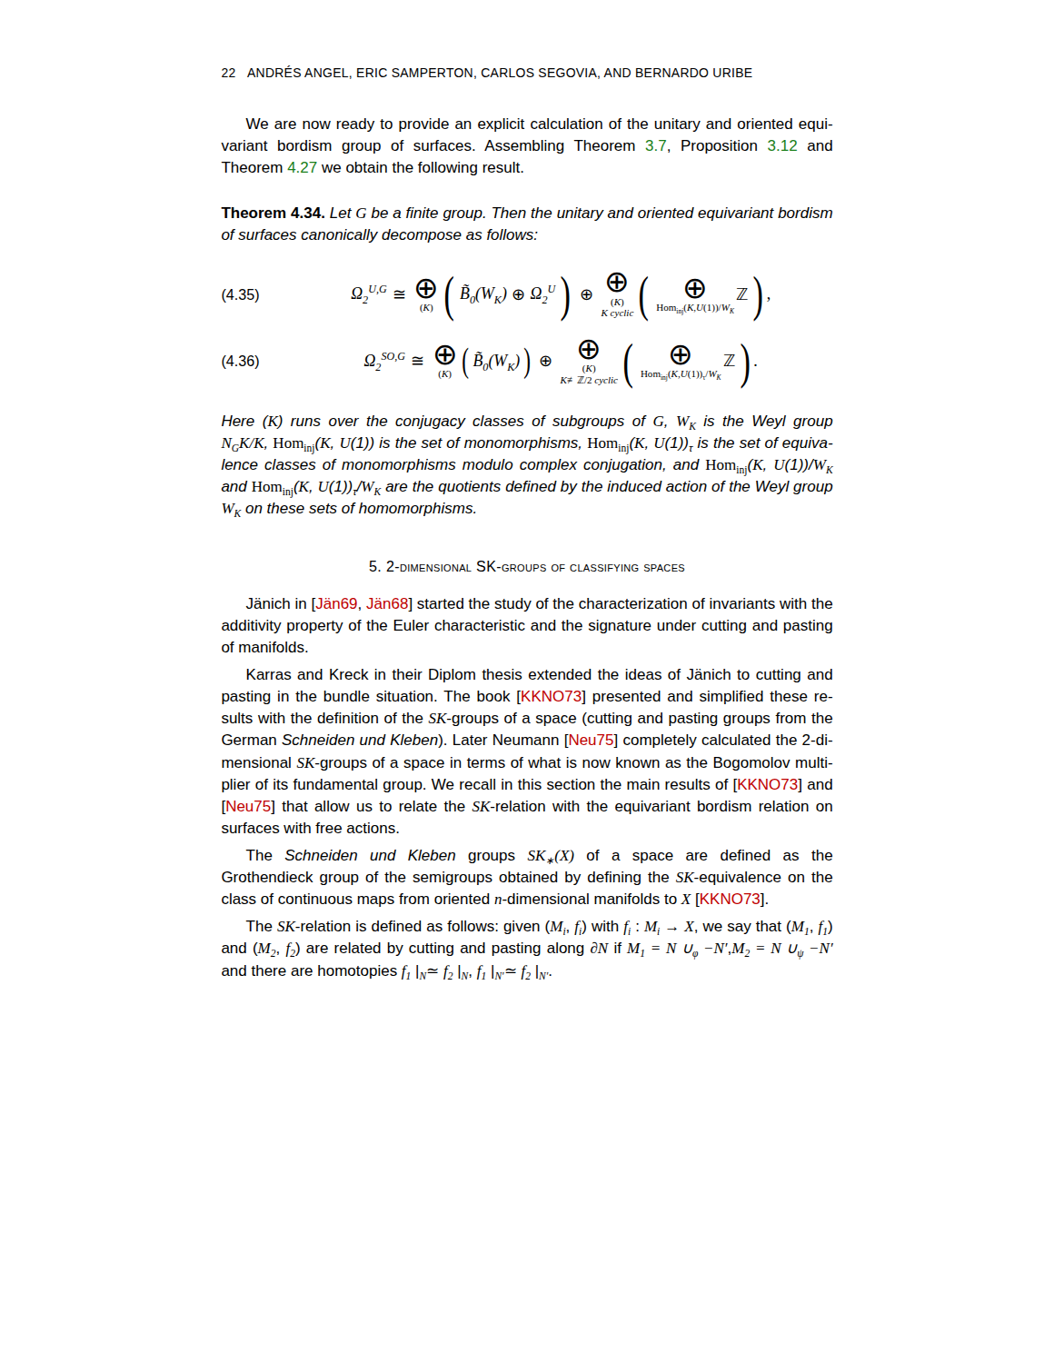22 Andrés Angel, Eric Samperton, Carlos Segovia, and Bernardo Uribe
We are now ready to provide an explicit calculation of the unitary and oriented equivariant bordism group of surfaces. Assembling Theorem 3.7, Proposition 3.12 and Theorem 4.27 we obtain the following result.
Theorem 4.34. Let G be a finite group. Then the unitary and oriented equivariant bordism of surfaces canonically decompose as follows:
(4.35)
Ω2U,G ≅ ⊕ (K) ( B̃0(WK) ⊕ Ω2U ) ⊕ ⊕ (K)
K cyclic ( ⊕ Hominj(K,U(1))/WK ℤ ) ,
(4.36)
Ω2SO,G ≅ ⊕ (K) ( B̃0(WK) ) ⊕ ⊕ (K)
K≢ℤ/2 cyclic ( ⊕ Hominj(K,U(1))τ/WK ℤ ) .
Here (K) runs over the conjugacy classes of subgroups of G, WK is the Weyl group NGK/K, Hominj(K, U(1)) is the set of monomorphisms, Hominj(K, U(1))τ is the set of equivalence classes of monomorphisms modulo complex conjugation, and Hominj(K, U(1))/WK and Hominj(K, U(1))τ/WK are the quotients defined by the induced action of the Weyl group WK on these sets of homomorphisms.
5. 2-dimensional SK-groups of classifying spaces
Jänich in [Jän69, Jän68] started the study of the characterization of invariants with the additivity property of the Euler characteristic and the signature under cutting and pasting of manifolds.
Karras and Kreck in their Diplom thesis extended the ideas of Jänich to cutting and pasting in the bundle situation. The book [KKNO73] presented and simplified these results with the definition of the SK-groups of a space (cutting and pasting groups from the German Schneiden und Kleben). Later Neumann [Neu75] completely calculated the 2-dimensional SK-groups of a space in terms of what is now known as the Bogomolov multiplier of its fundamental group. We recall in this section the main results of [KKNO73] and [Neu75] that allow us to relate the SK-relation with the equivariant bordism relation on surfaces with free actions.
The Schneiden und Kleben groups SK∗(X) of a space are defined as the Grothendieck group of the semigroups obtained by defining the SK-equivalence on the class of continuous maps from oriented n-dimensional manifolds to X [KKNO73].
The SK-relation is defined as follows: given (Mi, fi) with fi : Mi → X, we say that (M1, f1) and (M2, f2) are related by cutting and pasting along ∂N if M1 = N ∪φ −N′,M2 = N ∪ψ −N′ and there are homotopies f1 |N≃ f2 |N, f1 |N′≃ f2 |N′.